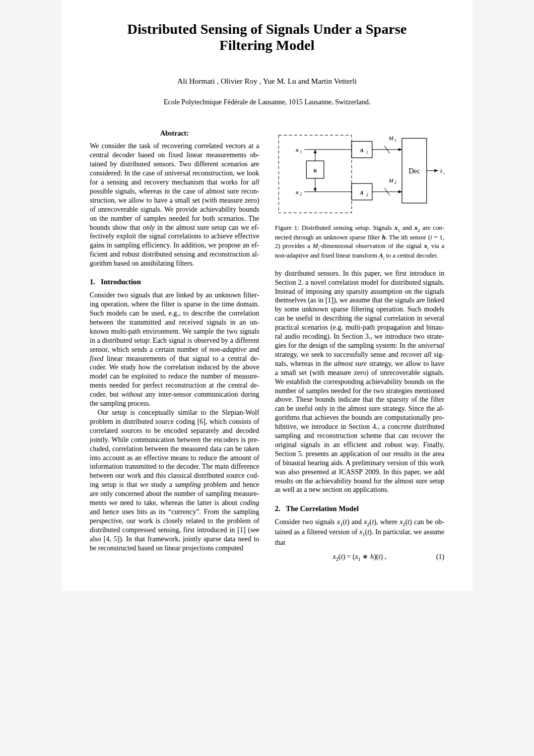Distributed Sensing of Signals Under a Sparse
Filtering Model
Ali Hormati , Olivier Roy , Yue M. Lu and Martin Vetterli
Ecole Polytechnique Fédérale de Lausanne, 1015 Lausanne, Switzerland.
Abstract:
We consider the task of recovering correlated vectors at a central decoder based on fixed linear measurements obtained by distributed sensors. Two different scenarios are considered: In the case of universal reconstruction, we look for a sensing and recovery mechanism that works for all possible signals, whereas in the case of almost sure reconstruction, we allow to have a small set (with measure zero) of unrecoverable signals. We provide achievability bounds on the number of samples needed for both scenarios. The bounds show that only in the almost sure setup can we effectively exploit the signal correlations to achieve effective gains in sampling efficiency. In addition, we propose an efficient and robust distributed sensing and reconstruction algorithm based on annihilating filters.
1. Introduction
Consider two signals that are linked by an unknown filtering operation, where the filter is sparse in the time domain. Such models can be used, e.g., to describe the correlation between the transmitted and received signals in an unknown multi-path environment. We sample the two signals in a distributed setup: Each signal is observed by a different sensor, which sends a certain number of non-adaptive and fixed linear measurements of that signal to a central decoder. We study how the correlation induced by the above model can be exploited to reduce the number of measurements needed for perfect reconstruction at the central decoder, but without any inter-sensor communication during the sampling process.
Our setup is conceptually similar to the Slepian-Wolf problem in distributed source coding [6], which consists of correlated sources to be encoded separately and decoded jointly. While communication between the encoders is precluded, correlation between the measured data can be taken into account as an effective means to reduce the amount of information transmitted to the decoder. The main difference between our work and this classical distributed source coding setup is that we study a sampling problem and hence are only concerned about the number of sampling measurements we need to take, whereas the latter is about coding and hence uses bits as its “currency”. From the sampling perspective, our work is closely related to the problem of distributed compressed sensing, first introduced in [1] (see also [4, 5]). In that framework, jointly sparse data need to be reconstructed based on linear projections computed
h x 1 x 2 A 1 A 2 M 1 M 2 Dec x̂ 1 , x̂ 2
Figure 1: Distributed sensing setup. Signals x1 and x2 are connected through an unknown sparse filter h. The ith sensor (i = 1, 2) provides a Mi-dimensional observation of the signal xi via a non-adaptive and fixed linear transform Ai to a central decoder.
by distributed sensors. In this paper, we first introduce in Section 2. a novel correlation model for distributed signals. Instead of imposing any sparsity assumption on the signals themselves (as in [1]), we assume that the signals are linked by some unknown sparse filtering operation. Such models can be useful in describing the signal correlation in several practical scenarios (e.g. multi-path propagation and binaural audio recoding). In Section 3., we introduce two strategies for the design of the sampling system: In the universal strategy, we seek to successfully sense and recover all signals, whereas in the almost sure strategy, we allow to have a small set (with measure zero) of unrecoverable signals. We establish the corresponding achievability bounds on the number of samples needed for the two strategies mentioned above. These bounds indicate that the sparsity of the filter can be useful only in the almost sure strategy. Since the algorithms that achieves the bounds are computationally prohibitive, we introduce in Section 4., a concrete distributed sampling and reconstruction scheme that can recover the original signals in an efficient and robust way. Finally, Section 5. presents an application of our results in the area of binaural hearing aids. A preliminary version of this work was also presented at ICASSP 2009. In this paper, we add results on the achievability bound for the almost sure setup as well as a new section on applications.
2. The Correlation Model
Consider two signals x1(t) and x2(t), where x2(t) can be obtained as a filtered version of x1(t). In particular, we assume that
x2(t) = (x1 ∗ h)(t) , (1)